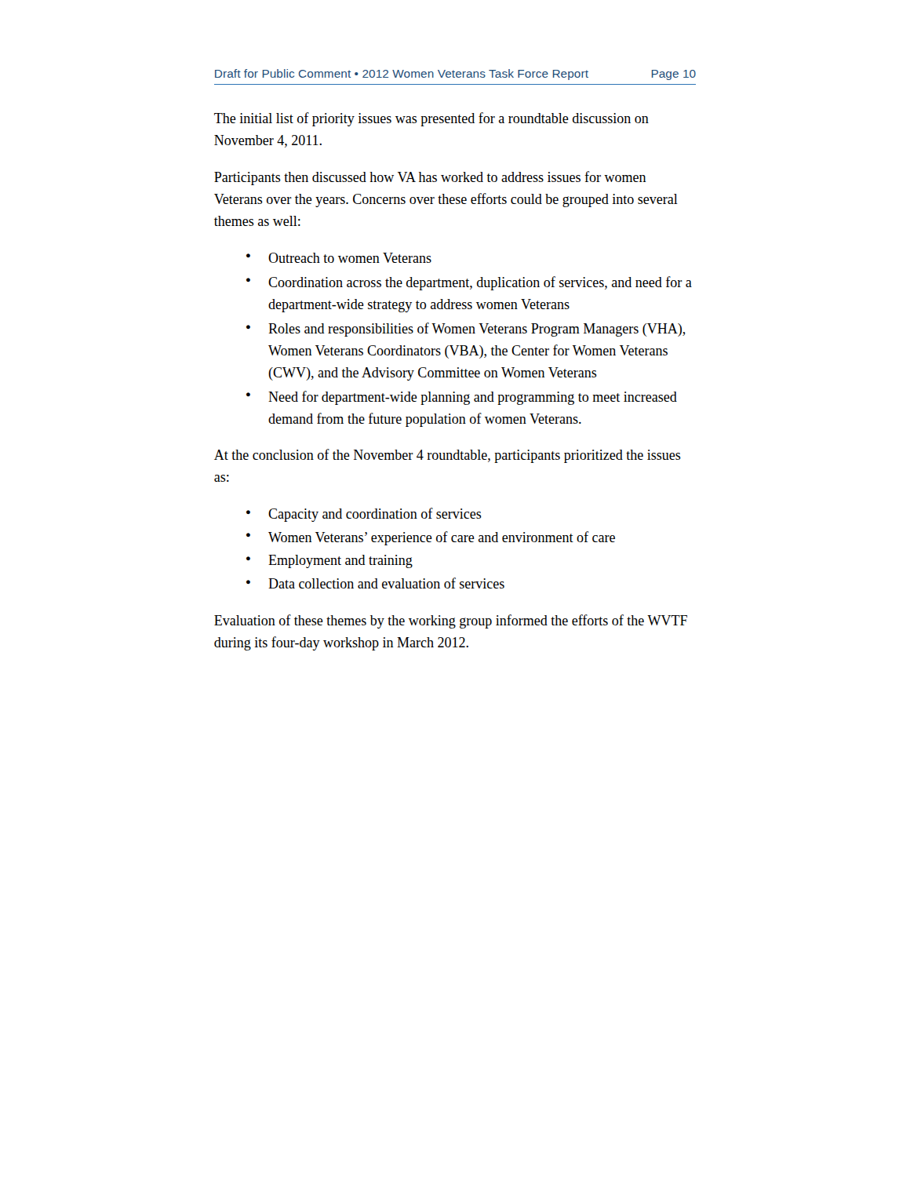Draft for Public Comment • 2012 Women Veterans Task Force Report Page 10
The initial list of priority issues was presented for a roundtable discussion on November 4, 2011.
Participants then discussed how VA has worked to address issues for women Veterans over the years. Concerns over these efforts could be grouped into several themes as well:
Outreach to women Veterans
Coordination across the department, duplication of services, and need for a department-wide strategy to address women Veterans
Roles and responsibilities of Women Veterans Program Managers (VHA), Women Veterans Coordinators (VBA), the Center for Women Veterans (CWV), and the Advisory Committee on Women Veterans
Need for department-wide planning and programming to meet increased demand from the future population of women Veterans.
At the conclusion of the November 4 roundtable, participants prioritized the issues as:
Capacity and coordination of services
Women Veterans’ experience of care and environment of care
Employment and training
Data collection and evaluation of services
Evaluation of these themes by the working group informed the efforts of the WVTF during its four-day workshop in March 2012.